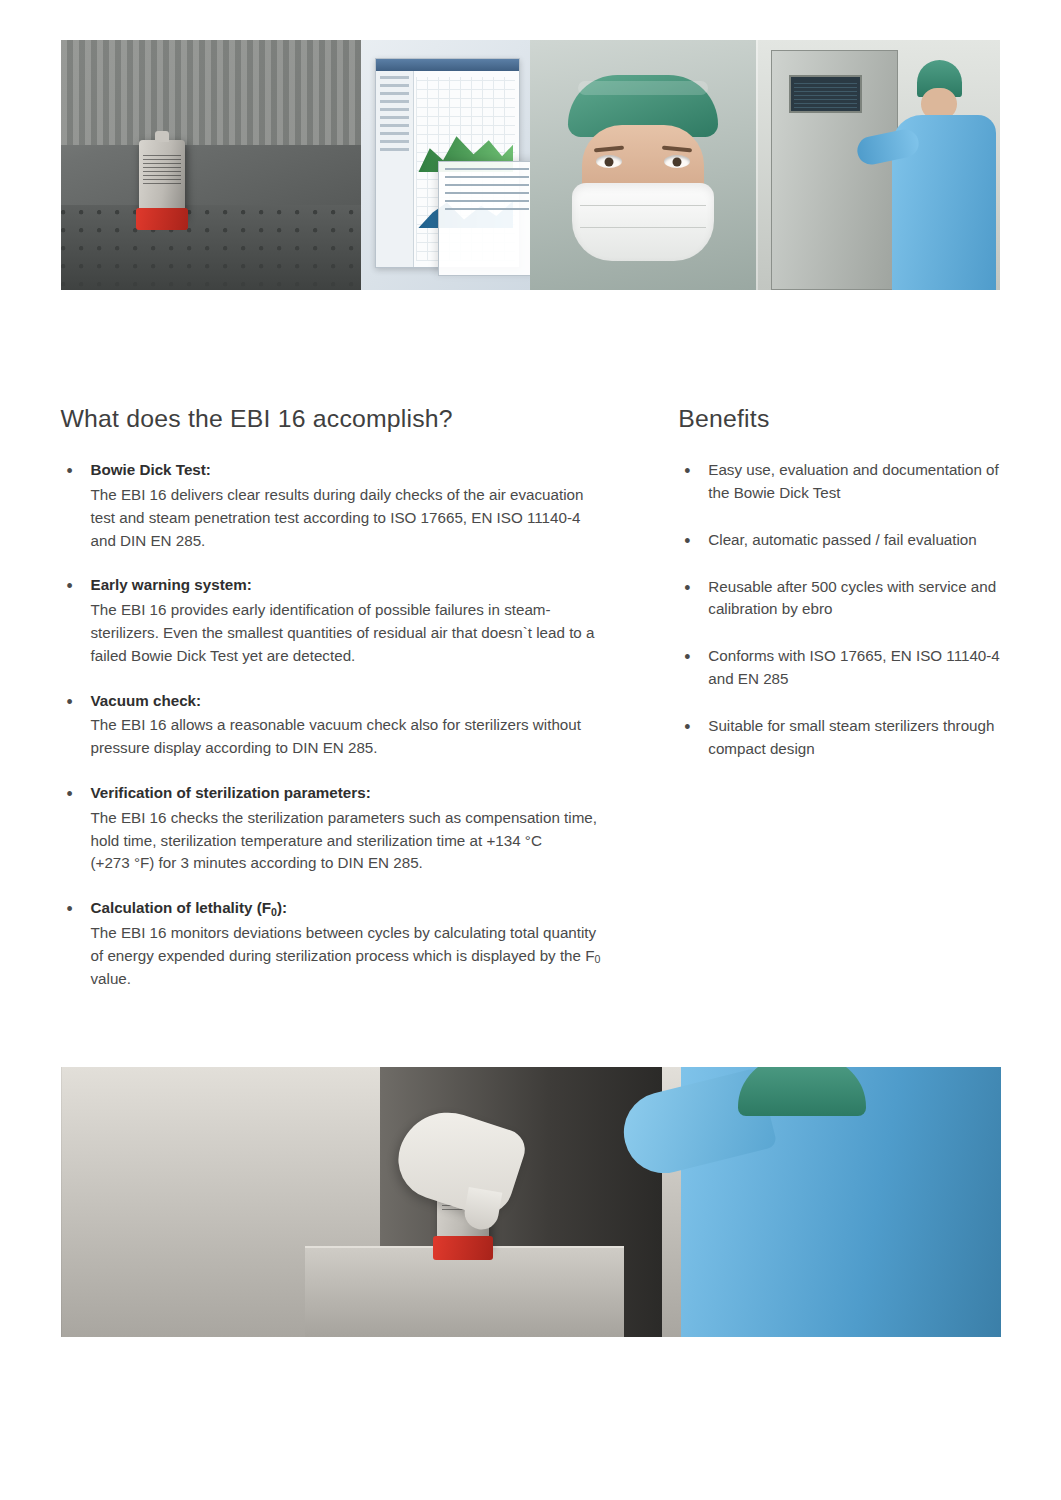What does the EBI 16 accomplish?
Bowie Dick Test: The EBI 16 delivers clear results during daily checks of the air evacuation test and steam penetration test according to ISO 17665, EN ISO 11140-4 and DIN EN 285.
Early warning system: The EBI 16 provides early identification of possible failures in steam-sterilizers. Even the smallest quantities of residual air that doesn`t lead to a failed Bowie Dick Test yet are detected.
Vacuum check: The EBI 16 allows a reasonable vacuum check also for sterilizers without pressure display according to DIN EN 285.
Verification of sterilization parameters: The EBI 16 checks the sterilization parameters such as compensation time, hold time, sterilization temperature and sterilization time at +134 °C (+273 °F) for 3 minutes according to DIN EN 285.
Calculation of lethality (F0): The EBI 16 monitors deviations between cycles by calculating total quantity of energy expended during sterilization process which is displayed by the F0 value.
Benefits
Easy use, evaluation and documentation of the Bowie Dick Test
Clear, automatic passed / fail evaluation
Reusable after 500 cycles with service and calibration by ebro
Conforms with ISO 17665, EN ISO 11140-4 and EN 285
Suitable for small steam sterilizers through compact design